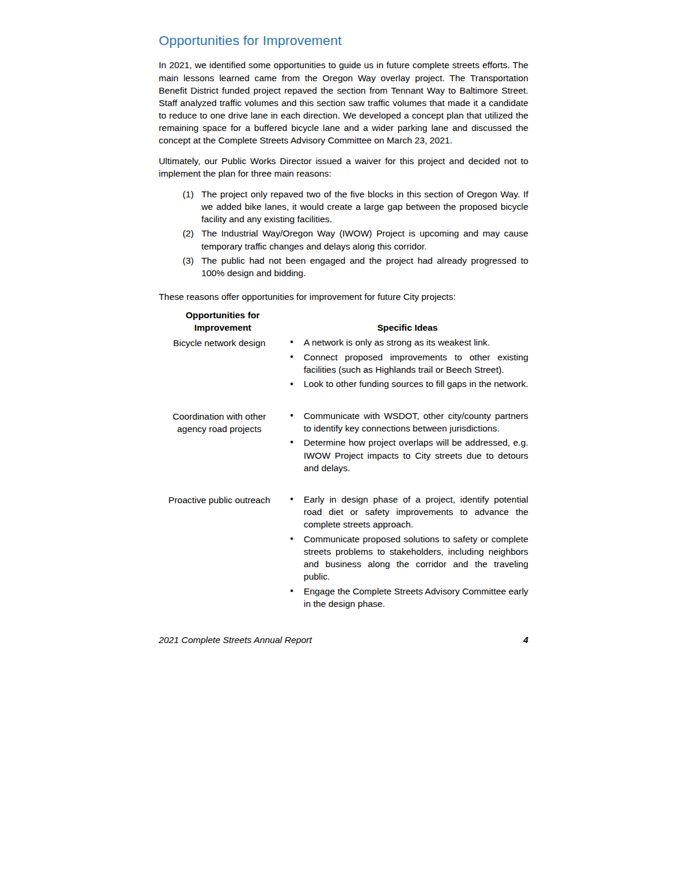Opportunities for Improvement
In 2021, we identified some opportunities to guide us in future complete streets efforts. The main lessons learned came from the Oregon Way overlay project. The Transportation Benefit District funded project repaved the section from Tennant Way to Baltimore Street. Staff analyzed traffic volumes and this section saw traffic volumes that made it a candidate to reduce to one drive lane in each direction. We developed a concept plan that utilized the remaining space for a buffered bicycle lane and a wider parking lane and discussed the concept at the Complete Streets Advisory Committee on March 23, 2021.
Ultimately, our Public Works Director issued a waiver for this project and decided not to implement the plan for three main reasons:
The project only repaved two of the five blocks in this section of Oregon Way. If we added bike lanes, it would create a large gap between the proposed bicycle facility and any existing facilities.
The Industrial Way/Oregon Way (IWOW) Project is upcoming and may cause temporary traffic changes and delays along this corridor.
The public had not been engaged and the project had already progressed to 100% design and bidding.
These reasons offer opportunities for improvement for future City projects:
| Opportunities for Improvement | Specific Ideas |
| --- | --- |
| Bicycle network design | A network is only as strong as its weakest link. Connect proposed improvements to other existing facilities (such as Highlands trail or Beech Street). Look to other funding sources to fill gaps in the network. |
| Coordination with other agency road projects | Communicate with WSDOT, other city/county partners to identify key connections between jurisdictions. Determine how project overlaps will be addressed, e.g. IWOW Project impacts to City streets due to detours and delays. |
| Proactive public outreach | Early in design phase of a project, identify potential road diet or safety improvements to advance the complete streets approach. Communicate proposed solutions to safety or complete streets problems to stakeholders, including neighbors and business along the corridor and the traveling public. Engage the Complete Streets Advisory Committee early in the design phase. |
2021 Complete Streets Annual Report 4